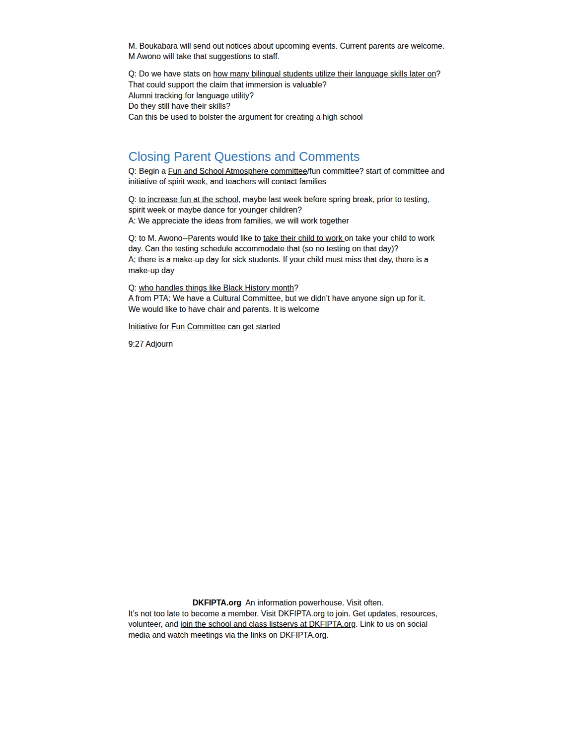M. Boukabara will send out notices about upcoming events. Current parents are welcome. M Awono will take that suggestions to staff.
Q: Do we have stats on how many bilingual students utilize their language skills later on? That could support the claim that immersion is valuable?
Alumni tracking for language utility?
Do they still have their skills?
Can this be used to bolster the argument for creating a high school
Closing Parent Questions and Comments
Q: Begin a Fun and School Atmosphere committee/fun committee? start of committee and initiative of spirit week, and teachers will contact families
Q: to increase fun at the school, maybe last week before spring break, prior to testing, spirit week or maybe dance for younger children?
A: We appreciate the ideas from families, we will work together
Q: to M. Awono--Parents would like to take their child to work on take your child to work day. Can the testing schedule accommodate that (so no testing on that day)?
A; there is a make-up day for sick students. If your child must miss that day, there is a make-up day
Q: who handles things like Black History month?
A from PTA: We have a Cultural Committee, but we didn’t have anyone sign up for it.
We would like to have chair and parents. It is welcome
Initiative for Fun Committee can get started
9:27 Adjourn
DKFIPTA.org An information powerhouse. Visit often.
It’s not too late to become a member. Visit DKFIPTA.org to join. Get updates, resources, volunteer, and join the school and class listservs at DKFIPTA.org. Link to us on social media and watch meetings via the links on DKFIPTA.org.